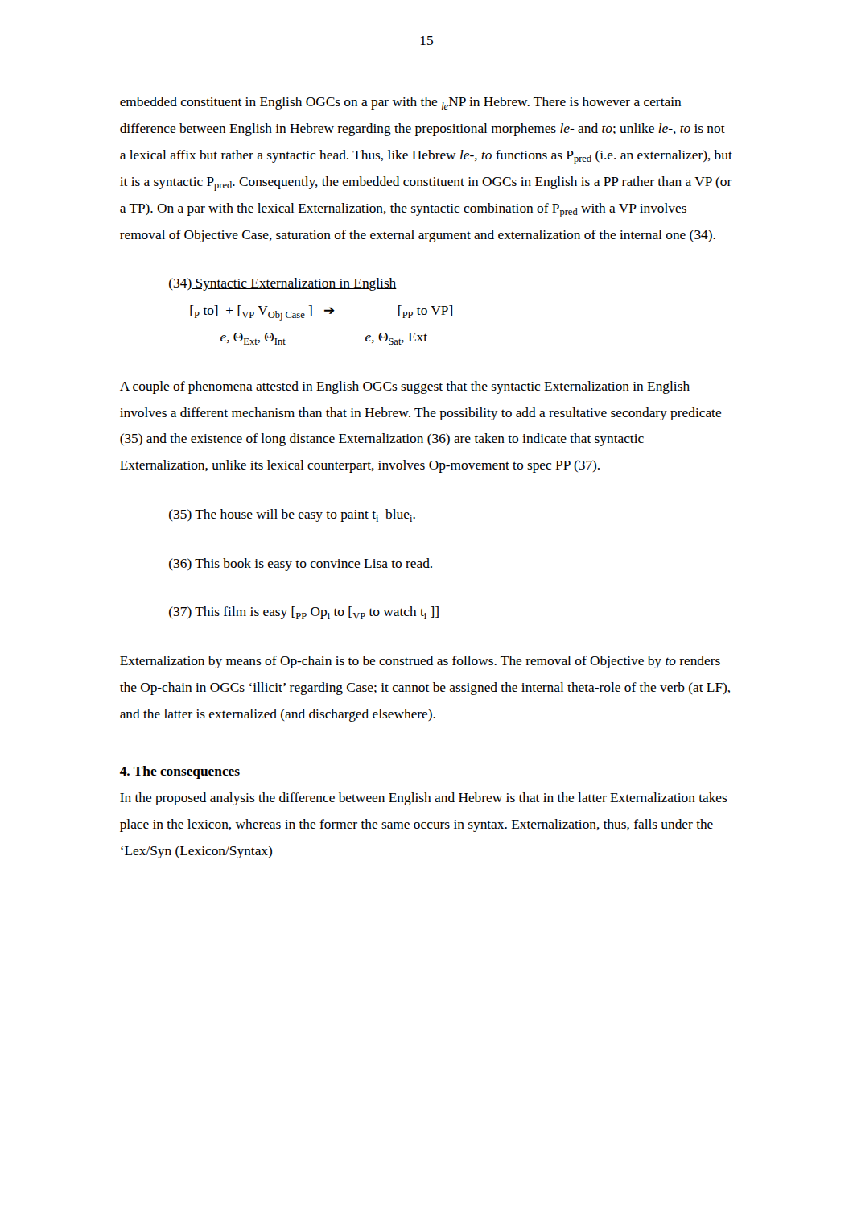15
embedded constituent in English OGCs on a par with the leNP in Hebrew. There is however a certain difference between English in Hebrew regarding the prepositional morphemes le- and to; unlike le-, to is not a lexical affix but rather a syntactic head. Thus, like Hebrew le-, to functions as Ppred (i.e. an externalizer), but it is a syntactic Ppred. Consequently, the embedded constituent in OGCs in English is a PP rather than a VP (or a TP). On a par with the lexical Externalization, the syntactic combination of Ppred with a VP involves removal of Objective Case, saturation of the external argument and externalization of the internal one (34).
(34) Syntactic Externalization in English
[P to] + [VP VObj Case ] ➔ [PP to VP]
e, ΘExt, ΘInt e, ΘSat, Ext
A couple of phenomena attested in English OGCs suggest that the syntactic Externalization in English involves a different mechanism than that in Hebrew. The possibility to add a resultative secondary predicate (35) and the existence of long distance Externalization (36) are taken to indicate that syntactic Externalization, unlike its lexical counterpart, involves Op-movement to spec PP (37).
(35) The house will be easy to paint ti bluei.
(36) This book is easy to convince Lisa to read.
(37) This film is easy [PP Opi to [VP to watch ti ]]
Externalization by means of Op-chain is to be construed as follows. The removal of Objective by to renders the Op-chain in OGCs ‘illicit’ regarding Case; it cannot be assigned the internal theta-role of the verb (at LF), and the latter is externalized (and discharged elsewhere).
4. The consequences
In the proposed analysis the difference between English and Hebrew is that in the latter Externalization takes place in the lexicon, whereas in the former the same occurs in syntax. Externalization, thus, falls under the ‘Lex/Syn (Lexicon/Syntax)